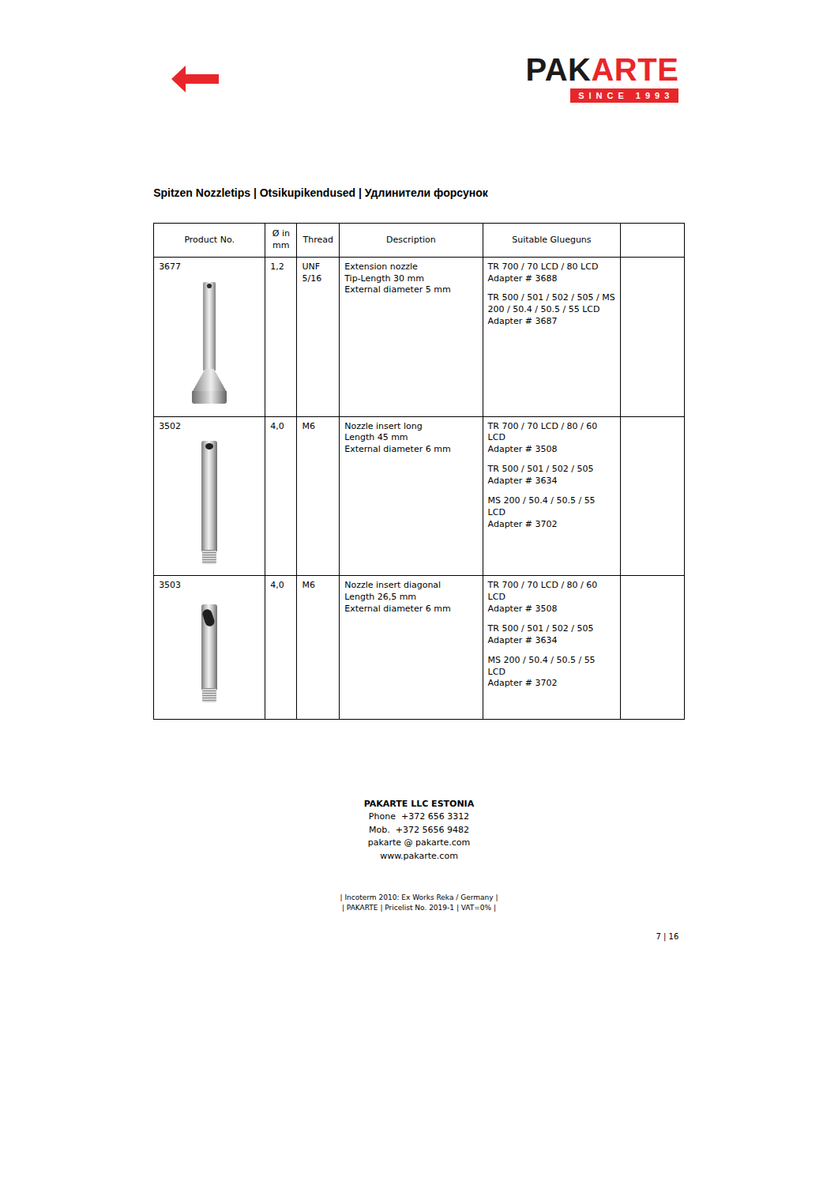PAK ARTE
SINCE 1993
Spitzen Nozzletips | Otsikupikendused | Удлинители форсунок
| Product No. | Ø in mm | Thread | Description | Suitable Glueguns | |
| --- | --- | --- | --- | --- | --- |
| 3677 | 1,2 | UNF 5/16 | Extension nozzle Tip-Length 30 mm External diameter 5 mm | TR 700 / 70 LCD / 80 LCD Adapter # 3688 TR 500 / 501 / 502 / 505 / MS 200 / 50.4 / 50.5 / 55 LCD Adapter # 3687 | |
| 3502 | 4,0 | M6 | Nozzle insert long Length 45 mm External diameter 6 mm | TR 700 / 70 LCD / 80 / 60 LCD Adapter # 3508 TR 500 / 501 / 502 / 505 Adapter # 3634 MS 200 / 50.4 / 50.5 / 55 LCD Adapter # 3702 | |
| 3503 | 4,0 | M6 | Nozzle insert diagonal Length 26,5 mm External diameter 6 mm | TR 700 / 70 LCD / 80 / 60 LCD Adapter # 3508 TR 500 / 501 / 502 / 505 Adapter # 3634 MS 200 / 50.4 / 50.5 / 55 LCD Adapter # 3702 | |
PAKARTE LLC ESTONIA
Phone +372 656 3312
Mob. +372 5656 9482
pakarte @ pakarte.com
www.pakarte.com
| Incoterm 2010: Ex Works Reka / Germany |
| PAKARTE | Pricelist No. 2019-1 | VAT=0% |
7 | 16